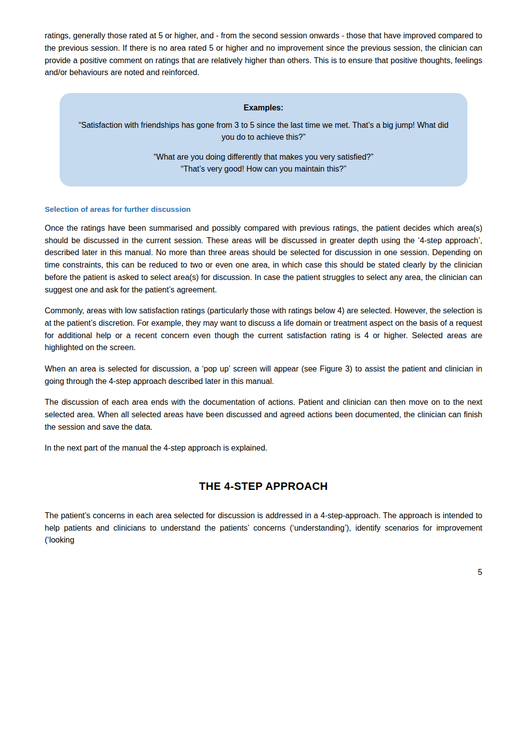ratings, generally those rated at 5 or higher, and - from the second session onwards - those that have improved compared to the previous session. If there is no area rated 5 or higher and no improvement since the previous session, the clinician can provide a positive comment on ratings that are relatively higher than others. This is to ensure that positive thoughts, feelings and/or behaviours are noted and reinforced.
Examples:
“Satisfaction with friendships has gone from 3 to 5 since the last time we met. That’s a big jump! What did you do to achieve this?”
“What are you doing differently that makes you very satisfied?”
“That’s very good! How can you maintain this?”
Selection of areas for further discussion
Once the ratings have been summarised and possibly compared with previous ratings, the patient decides which area(s) should be discussed in the current session. These areas will be discussed in greater depth using the ‘4-step approach’, described later in this manual. No more than three areas should be selected for discussion in one session. Depending on time constraints, this can be reduced to two or even one area, in which case this should be stated clearly by the clinician before the patient is asked to select area(s) for discussion. In case the patient struggles to select any area, the clinician can suggest one and ask for the patient’s agreement.
Commonly, areas with low satisfaction ratings (particularly those with ratings below 4) are selected. However, the selection is at the patient’s discretion. For example, they may want to discuss a life domain or treatment aspect on the basis of a request for additional help or a recent concern even though the current satisfaction rating is 4 or higher. Selected areas are highlighted on the screen.
When an area is selected for discussion, a ‘pop up’ screen will appear (see Figure 3) to assist the patient and clinician in going through the 4-step approach described later in this manual.
The discussion of each area ends with the documentation of actions. Patient and clinician can then move on to the next selected area. When all selected areas have been discussed and agreed actions been documented, the clinician can finish the session and save the data.
In the next part of the manual the 4-step approach is explained.
THE 4-STEP APPROACH
The patient’s concerns in each area selected for discussion is addressed in a 4-step-approach. The approach is intended to help patients and clinicians to understand the patients’ concerns (‘understanding’), identify scenarios for improvement (‘looking
5